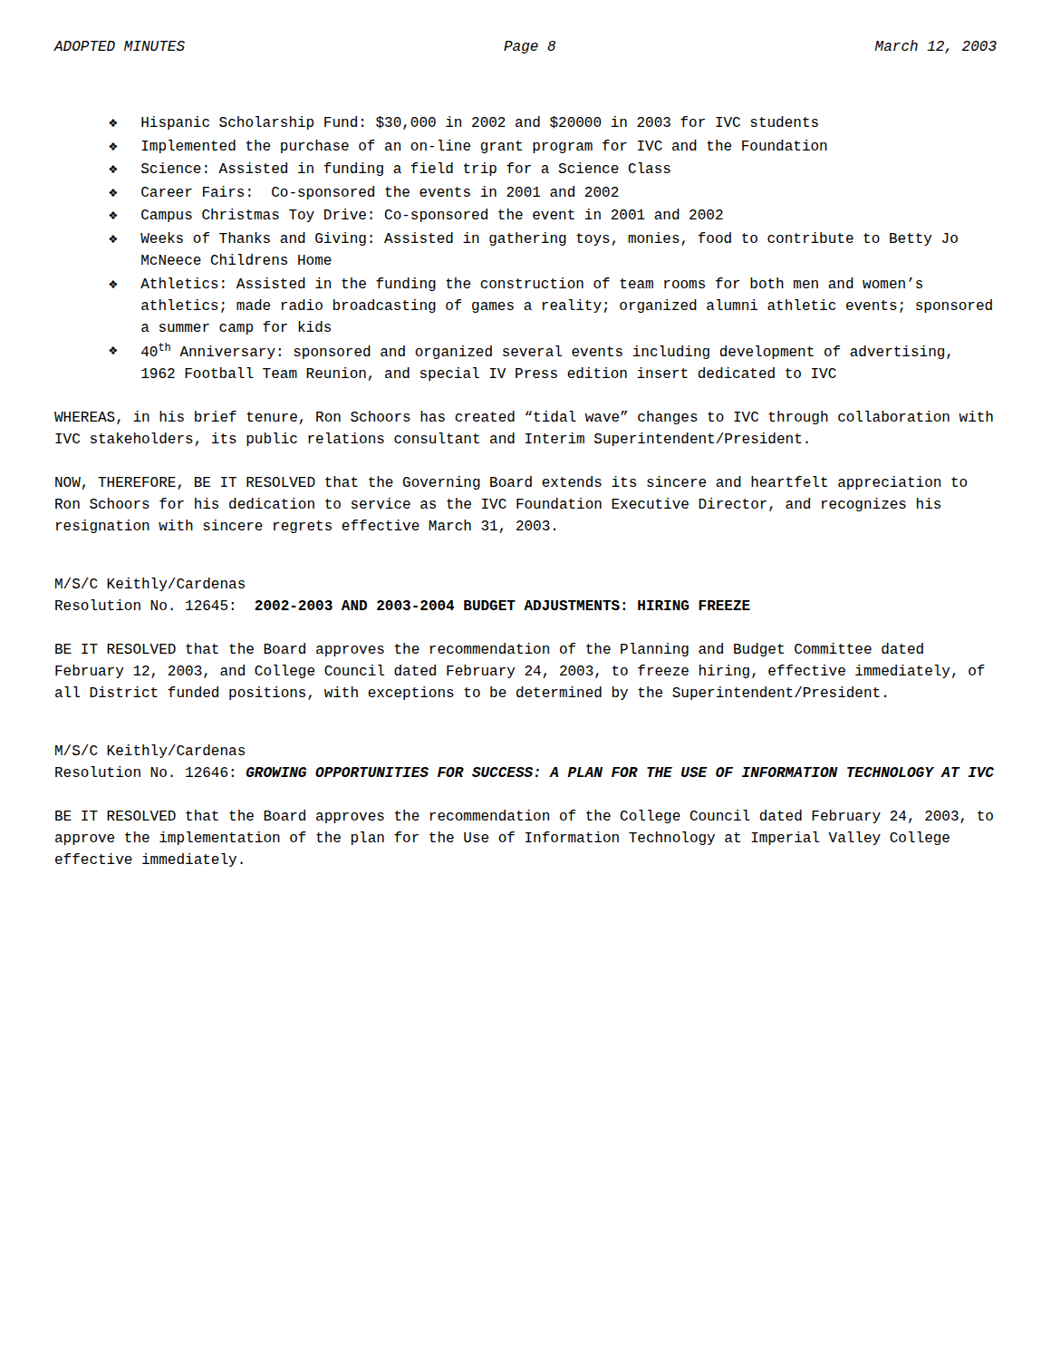ADOPTED MINUTES
Page 8
March 12, 2003
Hispanic Scholarship Fund: $30,000 in 2002 and $20000 in 2003 for IVC students
Implemented the purchase of an on-line grant program for IVC and the Foundation
Science: Assisted in funding a field trip for a Science Class
Career Fairs: Co-sponsored the events in 2001 and 2002
Campus Christmas Toy Drive: Co-sponsored the event in 2001 and 2002
Weeks of Thanks and Giving: Assisted in gathering toys, monies, food to contribute to Betty Jo McNeece Childrens Home
Athletics: Assisted in the funding the construction of team rooms for both men and women’s athletics; made radio broadcasting of games a reality; organized alumni athletic events; sponsored a summer camp for kids
40th Anniversary: sponsored and organized several events including development of advertising, 1962 Football Team Reunion, and special IV Press edition insert dedicated to IVC
WHEREAS, in his brief tenure, Ron Schoors has created “tidal wave” changes to IVC through collaboration with IVC stakeholders, its public relations consultant and Interim Superintendent/President.
NOW, THEREFORE, BE IT RESOLVED that the Governing Board extends its sincere and heartfelt appreciation to Ron Schoors for his dedication to service as the IVC Foundation Executive Director, and recognizes his resignation with sincere regrets effective March 31, 2003.
M/S/C Keithly/Cardenas
Resolution No. 12645: 2002-2003 AND 2003-2004 BUDGET ADJUSTMENTS: HIRING FREEZE
BE IT RESOLVED that the Board approves the recommendation of the Planning and Budget Committee dated February 12, 2003, and College Council dated February 24, 2003, to freeze hiring, effective immediately, of all District funded positions, with exceptions to be determined by the Superintendent/President.
M/S/C Keithly/Cardenas
Resolution No. 12646: GROWING OPPORTUNITIES FOR SUCCESS: A PLAN FOR THE USE OF INFORMATION TECHNOLOGY AT IVC
BE IT RESOLVED that the Board approves the recommendation of the College Council dated February 24, 2003, to approve the implementation of the plan for the Use of Information Technology at Imperial Valley College effective immediately.